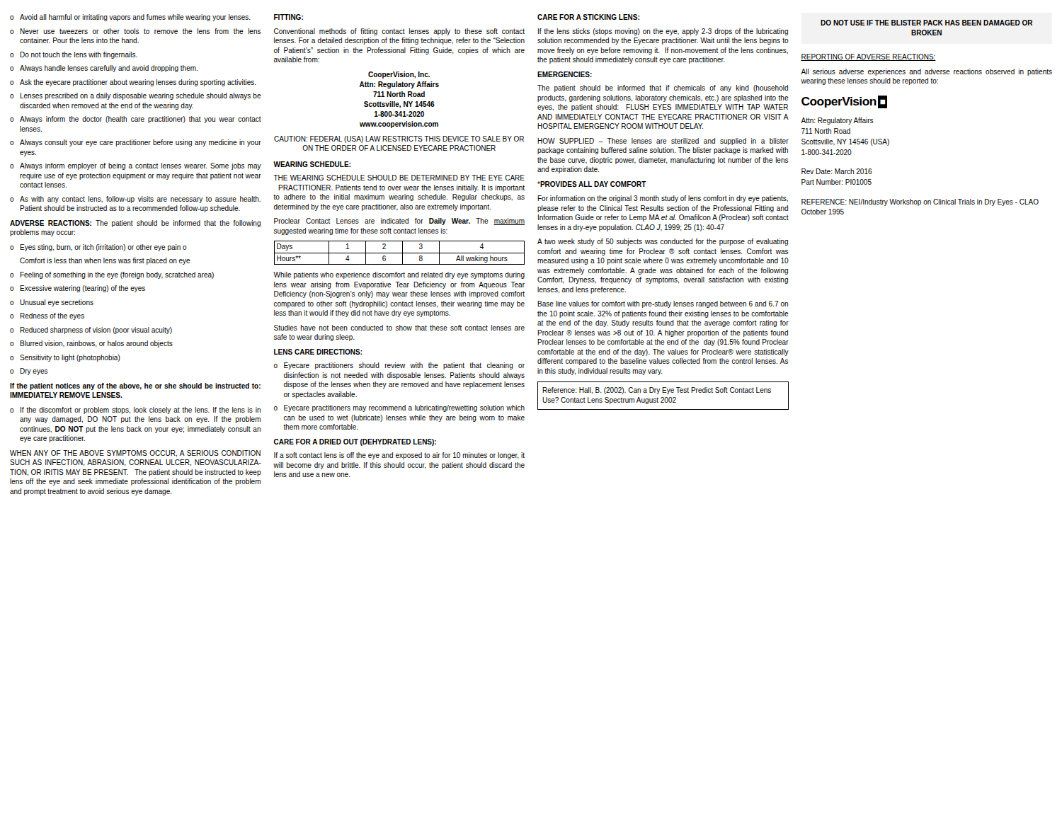Avoid all harmful or irritating vapors and fumes while wearing your lenses.
Never use tweezers or other tools to remove the lens from the lens container. Pour the lens into the hand.
Do not touch the lens with fingernails.
Always handle lenses carefully and avoid dropping them.
Ask the eyecare practitioner about wearing lenses during sporting activities.
Lenses prescribed on a daily disposable wearing schedule should always be discarded when removed at the end of the wearing day.
Always inform the doctor (health care practitioner) that you wear contact lenses.
Always consult your eye care practitioner before using any medicine in your eyes.
Always inform employer of being a contact lenses wearer. Some jobs may require use of eye protection equipment or may require that patient not wear contact lenses.
As with any contact lens, follow-up visits are necessary to assure health. Patient should be instructed as to a recommended follow-up schedule.
ADVERSE REACTIONS: The patient should be informed that the following problems may occur:
Eyes sting, burn, or itch (irritation) or other eye pain o
Comfort is less than when lens was first placed on eye
Feeling of something in the eye (foreign body, scratched area)
Excessive watering (tearing) of the eyes
Unusual eye secretions
Redness of the eyes
Reduced sharpness of vision (poor visual acuity)
Blurred vision, rainbows, or halos around objects
Sensitivity to light (photophobia)
Dry eyes
If the patient notices any of the above, he or she should be instructed to: IMMEDIATELY REMOVE LENSES.
If the discomfort or problem stops, look closely at the lens. If the lens is in any way damaged, DO NOT put the lens back on eye. If the problem continues, DO NOT put the lens back on your eye; immediately consult an eye care practitioner.
WHEN ANY OF THE ABOVE SYMPTOMS OCCUR, A SERIOUS CONDITION SUCH AS INFECTION, ABRASION, CORNEAL ULCER, NEOVASCULARIZA-TION, OR IRITIS MAY BE PRESENT. The patient should be instructed to keep lens off the eye and seek immediate professional identification of the problem and prompt treatment to avoid serious eye damage.
FITTING:
Conventional methods of fitting contact lenses apply to these soft contact lenses. For a detailed description of the fitting technique, refer to the “Selection of Patient’s” section in the Professional Fitting Guide, copies of which are available from:
CooperVision, Inc.
Attn: Regulatory Affairs
711 North Road
Scottsville, NY 14546
1-800-341-2020
www.coopervision.com
CAUTION: FEDERAL (USA) LAW RESTRICTS THIS DEVICE TO SALE BY OR ON THE ORDER OF A LICENSED EYECARE PRACTIONER
WEARING SCHEDULE:
THE WEARING SCHEDULE SHOULD BE DETERMINED BY THE EYE CARE PRACTITIONER. Patients tend to over wear the lenses initially. It is important to adhere to the initial maximum wearing schedule. Regular checkups, as determined by the eye care practitioner, also are extremely important.
Proclear Contact Lenses are indicated for Daily Wear. The maximum suggested wearing time for these soft contact lenses is:
| Days | 1 | 2 | 3 | 4 |
| Hours** | 4 | 6 | 8 | All waking hours |
While patients who experience discomfort and related dry eye symptoms during lens wear arising from Evaporative Tear Deficiency or from Aqueous Tear Deficiency (non-Sjogren’s only) may wear these lenses with improved comfort compared to other soft (hydrophilic) contact lenses, their wearing time may be less than it would if they did not have dry eye symptoms.
Studies have not been conducted to show that these soft contact lenses are safe to wear during sleep.
LENS CARE DIRECTIONS:
Eyecare practitioners should review with the patient that cleaning or disinfection is not needed with disposable lenses. Patients should always dispose of the lenses when they are removed and have replacement lenses or spectacles available.
Eyecare practitioners may recommend a lubricating/rewetting solution which can be used to wet (lubricate) lenses while they are being worn to make them more comfortable.
CARE FOR A DRIED OUT (DEHYDRATED LENS):
If a soft contact lens is off the eye and exposed to air for 10 minutes or longer, it will become dry and brittle. If this should occur, the patient should discard the lens and use a new one.
CARE FOR A STICKING LENS:
If the lens sticks (stops moving) on the eye, apply 2-3 drops of the lubricating solution recommended by the Eyecare practitioner. Wait until the lens begins to move freely on eye before removing it. If non-movement of the lens continues, the patient should immediately consult eye care practitioner.
EMERGENCIES:
The patient should be informed that if chemicals of any kind (household products, gardening solutions, laboratory chemicals, etc.) are splashed into the eyes, the patient should: FLUSH EYES IMMEDIATELY WITH TAP WATER AND IMMEDIATELY CONTACT THE EYECARE PRACTITIONER OR VISIT A HOSPITAL EMERGENCY ROOM WITHOUT DELAY.
HOW SUPPLIED – These lenses are sterilized and supplied in a blister package containing buffered saline solution. The blister package is marked with the base curve, dioptric power, diameter, manufacturing lot number of the lens and expiration date.
*PROVIDES ALL DAY COMFORT
For information on the original 3 month study of lens comfort in dry eye patients, please refer to the Clinical Test Results section of the Professional Fitting and Information Guide or refer to Lemp MA et al. Omafilcon A (Proclear) soft contact lenses in a dry-eye population. CLAO J, 1999; 25 (1): 40-47
A two week study of 50 subjects was conducted for the purpose of evaluating comfort and wearing time for Proclear ® soft contact lenses. Comfort was measured using a 10 point scale where 0 was extremely uncomfortable and 10 was extremely comfortable. A grade was obtained for each of the following Comfort, Dryness, frequency of symptoms, overall satisfaction with existing lenses, and lens preference.
Base line values for comfort with pre-study lenses ranged between 6 and 6.7 on the 10 point scale. 32% of patients found their existing lenses to be comfortable at the end of the day. Study results found that the average comfort rating for Proclear ® lenses was >8 out of 10. A higher proportion of the patients found Proclear lenses to be comfortable at the end of the day (91.5% found Proclear comfortable at the end of the day). The values for Proclear® were statistically different compared to the baseline values collected from the control lenses. As in this study, individual results may vary.
Reference: Hall, B. (2002). Can a Dry Eye Test Predict Soft Contact Lens Use? Contact Lens Spectrum August 2002
DO NOT USE IF THE BLISTER PACK HAS BEEN DAMAGED OR BROKEN
REPORTING OF ADVERSE REACTIONS:
All serious adverse experiences and adverse reactions observed in patients wearing these lenses should be reported to:
CooperVision■
Attn: Regulatory Affairs
711 North Road
Scottsville, NY 14546 (USA)
1-800-341-2020
Rev Date: March 2016
Part Number: PI01005
REFERENCE: NEI/Industry Workshop on Clinical Trials in Dry Eyes - CLAO October 1995